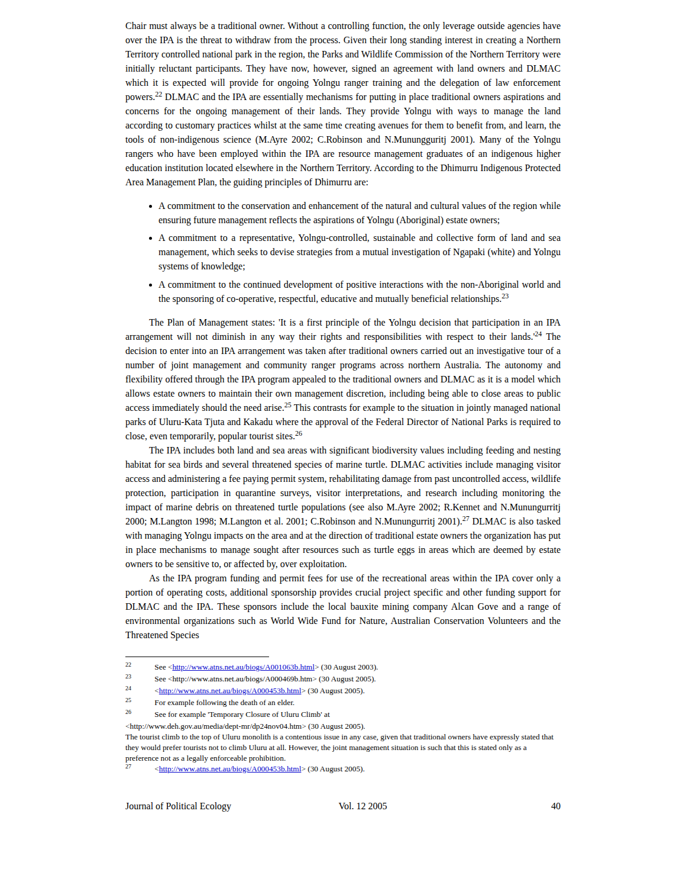Chair must always be a traditional owner. Without a controlling function, the only leverage outside agencies have over the IPA is the threat to withdraw from the process. Given their long standing interest in creating a Northern Territory controlled national park in the region, the Parks and Wildlife Commission of the Northern Territory were initially reluctant participants. They have now, however, signed an agreement with land owners and DLMAC which it is expected will provide for ongoing Yolngu ranger training and the delegation of law enforcement powers.22 DLMAC and the IPA are essentially mechanisms for putting in place traditional owners aspirations and concerns for the ongoing management of their lands. They provide Yolngu with ways to manage the land according to customary practices whilst at the same time creating avenues for them to benefit from, and learn, the tools of non-indigenous science (M.Ayre 2002; C.Robinson and N.Munungguritj 2001). Many of the Yolngu rangers who have been employed within the IPA are resource management graduates of an indigenous higher education institution located elsewhere in the Northern Territory. According to the Dhimurru Indigenous Protected Area Management Plan, the guiding principles of Dhimurru are:
A commitment to the conservation and enhancement of the natural and cultural values of the region while ensuring future management reflects the aspirations of Yolngu (Aboriginal) estate owners;
A commitment to a representative, Yolngu-controlled, sustainable and collective form of land and sea management, which seeks to devise strategies from a mutual investigation of Ngapaki (white) and Yolngu systems of knowledge;
A commitment to the continued development of positive interactions with the non-Aboriginal world and the sponsoring of co-operative, respectful, educative and mutually beneficial relationships.23
The Plan of Management states: 'It is a first principle of the Yolngu decision that participation in an IPA arrangement will not diminish in any way their rights and responsibilities with respect to their lands.'24 The decision to enter into an IPA arrangement was taken after traditional owners carried out an investigative tour of a number of joint management and community ranger programs across northern Australia. The autonomy and flexibility offered through the IPA program appealed to the traditional owners and DLMAC as it is a model which allows estate owners to maintain their own management discretion, including being able to close areas to public access immediately should the need arise.25 This contrasts for example to the situation in jointly managed national parks of Uluru-Kata Tjuta and Kakadu where the approval of the Federal Director of National Parks is required to close, even temporarily, popular tourist sites.26
The IPA includes both land and sea areas with significant biodiversity values including feeding and nesting habitat for sea birds and several threatened species of marine turtle. DLMAC activities include managing visitor access and administering a fee paying permit system, rehabilitating damage from past uncontrolled access, wildlife protection, participation in quarantine surveys, visitor interpretations, and research including monitoring the impact of marine debris on threatened turtle populations (see also M.Ayre 2002; R.Kennet and N.Munungurritj 2000; M.Langton 1998; M.Langton et al. 2001; C.Robinson and N.Munungurritj 2001).27 DLMAC is also tasked with managing Yolngu impacts on the area and at the direction of traditional estate owners the organization has put in place mechanisms to manage sought after resources such as turtle eggs in areas which are deemed by estate owners to be sensitive to, or affected by, over exploitation.
As the IPA program funding and permit fees for use of the recreational areas within the IPA cover only a portion of operating costs, additional sponsorship provides crucial project specific and other funding support for DLMAC and the IPA. These sponsors include the local bauxite mining company Alcan Gove and a range of environmental organizations such as World Wide Fund for Nature, Australian Conservation Volunteers and the Threatened Species
| 22 | See < http://www.atns.net.au/biogs/A001063b.html > (30 August 2003). |
| 23 | See <http://www.atns.net.au/biogs/A000469b.htm> (30 August 2005). |
| 24 | < http://www.atns.net.au/biogs/A000453b.html > (30 August 2005). |
| 25 | For example following the death of an elder. |
| 26 | See for example 'Temporary Closure of Uluru Climb' at |
<http://www.deh.gov.au/media/dept-mr/dp24nov04.htm> (30 August 2005).
The tourist climb to the top of Uluru monolith is a contentious issue in any case, given that traditional owners have expressly stated that they would prefer tourists not to climb Uluru at all. However, the joint management situation is such that this is stated only as a preference not as a legally enforceable prohibition.
| 27 | < http://www.atns.net.au/biogs/A000453b.html > (30 August 2005). |
Journal of Political Ecology Vol. 12 2005 40